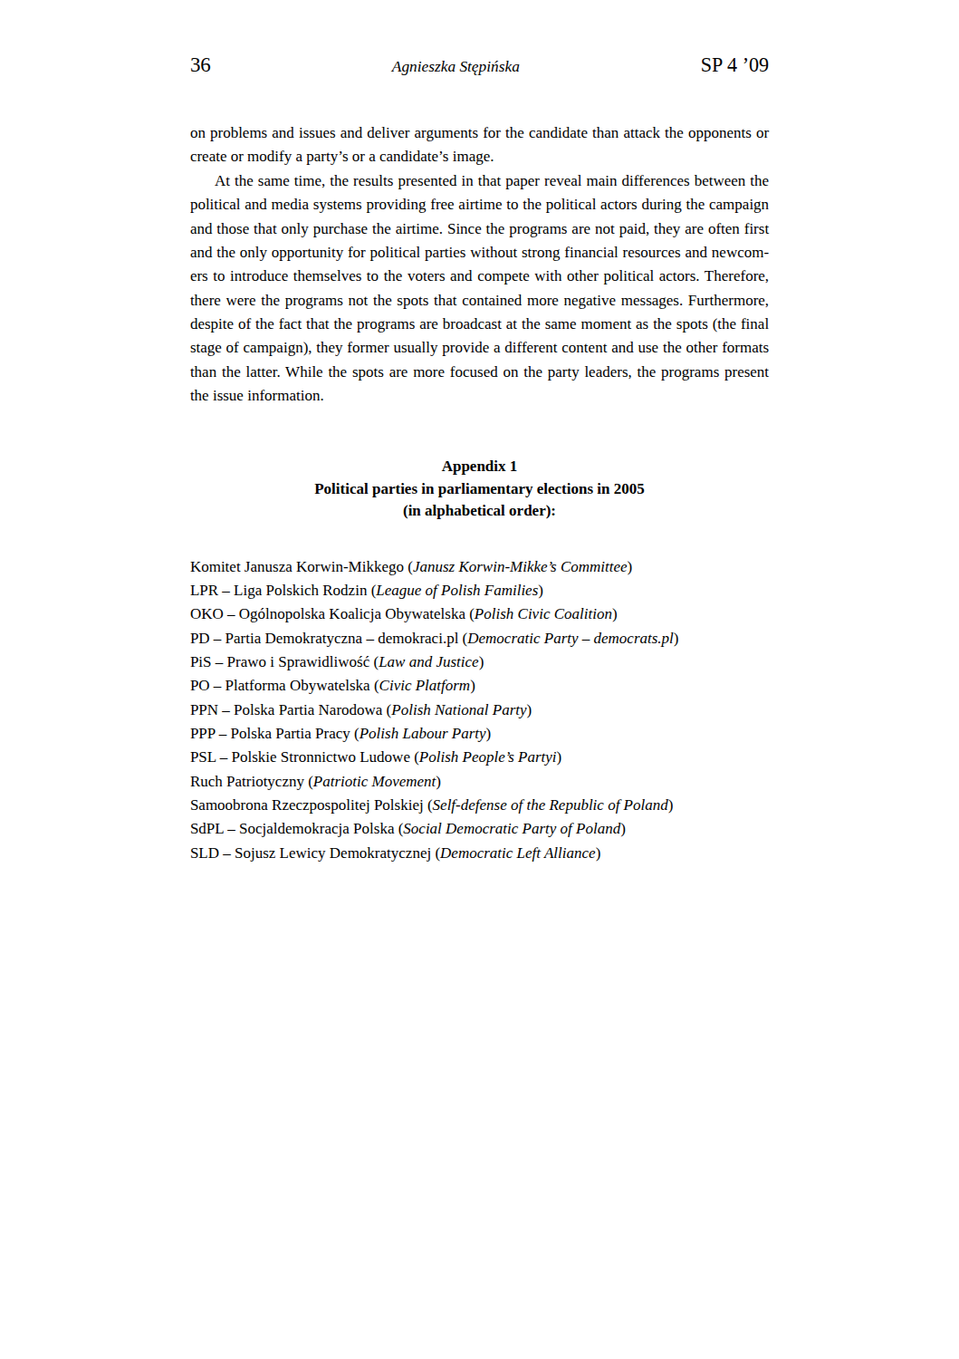36 Agnieszka Stępińska SP 4 ’09
on problems and issues and deliver arguments for the candidate than attack the opponents or create or modify a party’s or a candidate’s image.
At the same time, the results presented in that paper reveal main differences between the political and media systems providing free airtime to the political actors during the campaign and those that only purchase the airtime. Since the programs are not paid, they are often first and the only opportunity for political parties without strong financial resources and newcomers to introduce themselves to the voters and compete with other political actors. Therefore, there were the programs not the spots that contained more negative messages. Furthermore, despite of the fact that the programs are broadcast at the same moment as the spots (the final stage of campaign), they former usually provide a different content and use the other formats than the latter. While the spots are more focused on the party leaders, the programs present the issue information.
Appendix 1 Political parties in parliamentary elections in 2005 (in alphabetical order):
Komitet Janusza Korwin-Mikkego (Janusz Korwin-Mikke’s Committee)
LPR – Liga Polskich Rodzin (League of Polish Families)
OKO – Ogólnopolska Koalicja Obywatelska (Polish Civic Coalition)
PD – Partia Demokratyczna – demokraci.pl (Democratic Party – democrats.pl)
PiS – Prawo i Sprawidliwość (Law and Justice)
PO – Platforma Obywatelska (Civic Platform)
PPN – Polska Partia Narodowa (Polish National Party)
PPP – Polska Partia Pracy (Polish Labour Party)
PSL – Polskie Stronnictwo Ludowe (Polish People’s Partyi)
Ruch Patriotyczny (Patriotic Movement)
Samoobrona Rzeczpospolitej Polskiej (Self-defense of the Republic of Poland)
SdPL – Socjaldemokracja Polska (Social Democratic Party of Poland)
SLD – Sojusz Lewicy Demokratycznej (Democratic Left Alliance)